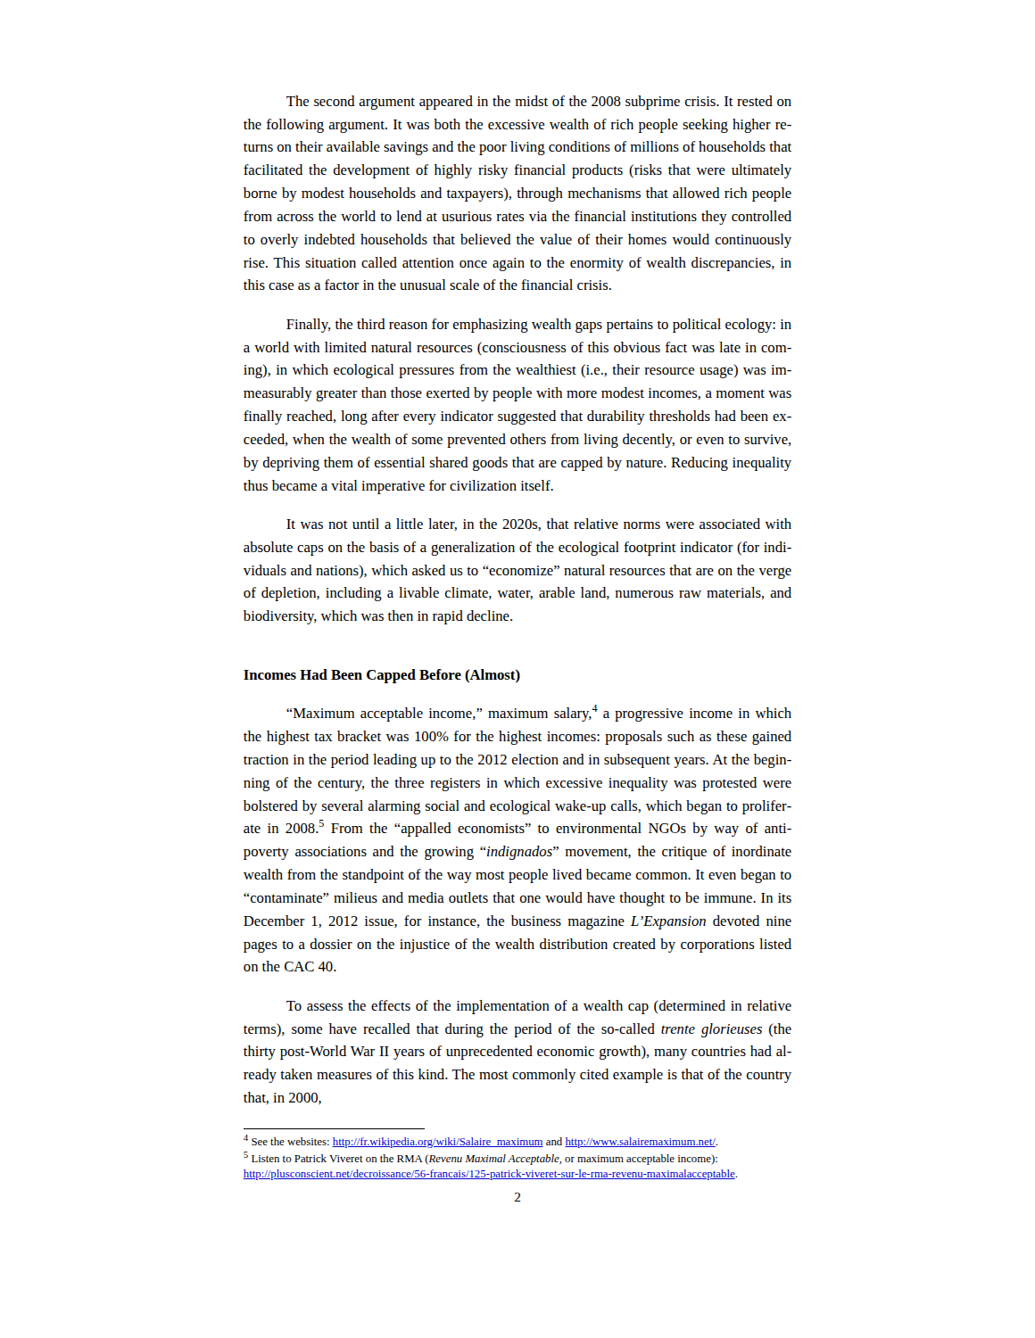The second argument appeared in the midst of the 2008 subprime crisis. It rested on the following argument. It was both the excessive wealth of rich people seeking higher returns on their available savings and the poor living conditions of millions of households that facilitated the development of highly risky financial products (risks that were ultimately borne by modest households and taxpayers), through mechanisms that allowed rich people from across the world to lend at usurious rates via the financial institutions they controlled to overly indebted households that believed the value of their homes would continuously rise. This situation called attention once again to the enormity of wealth discrepancies, in this case as a factor in the unusual scale of the financial crisis.
Finally, the third reason for emphasizing wealth gaps pertains to political ecology: in a world with limited natural resources (consciousness of this obvious fact was late in coming), in which ecological pressures from the wealthiest (i.e., their resource usage) was immeasurably greater than those exerted by people with more modest incomes, a moment was finally reached, long after every indicator suggested that durability thresholds had been exceeded, when the wealth of some prevented others from living decently, or even to survive, by depriving them of essential shared goods that are capped by nature. Reducing inequality thus became a vital imperative for civilization itself.
It was not until a little later, in the 2020s, that relative norms were associated with absolute caps on the basis of a generalization of the ecological footprint indicator (for individuals and nations), which asked us to “economize” natural resources that are on the verge of depletion, including a livable climate, water, arable land, numerous raw materials, and biodiversity, which was then in rapid decline.
Incomes Had Been Capped Before (Almost)
“Maximum acceptable income,” maximum salary,4 a progressive income in which the highest tax bracket was 100% for the highest incomes: proposals such as these gained traction in the period leading up to the 2012 election and in subsequent years. At the beginning of the century, the three registers in which excessive inequality was protested were bolstered by several alarming social and ecological wake-up calls, which began to proliferate in 2008.5 From the “appalled economists” to environmental NGOs by way of anti-poverty associations and the growing “indignados” movement, the critique of inordinate wealth from the standpoint of the way most people lived became common. It even began to “contaminate” milieus and media outlets that one would have thought to be immune. In its December 1, 2012 issue, for instance, the business magazine L’Expansion devoted nine pages to a dossier on the injustice of the wealth distribution created by corporations listed on the CAC 40.
To assess the effects of the implementation of a wealth cap (determined in relative terms), some have recalled that during the period of the so-called trente glorieuses (the thirty post-World War II years of unprecedented economic growth), many countries had already taken measures of this kind. The most commonly cited example is that of the country that, in 2000,
4 See the websites: http://fr.wikipedia.org/wiki/Salaire_maximum and http://www.salairemaximum.net/.
5 Listen to Patrick Viveret on the RMA (Revenu Maximal Acceptable, or maximum acceptable income):
http://plusconscient.net/decroissance/56-francais/125-patrick-viveret-sur-le-rma-revenu-maximalacceptable.
2